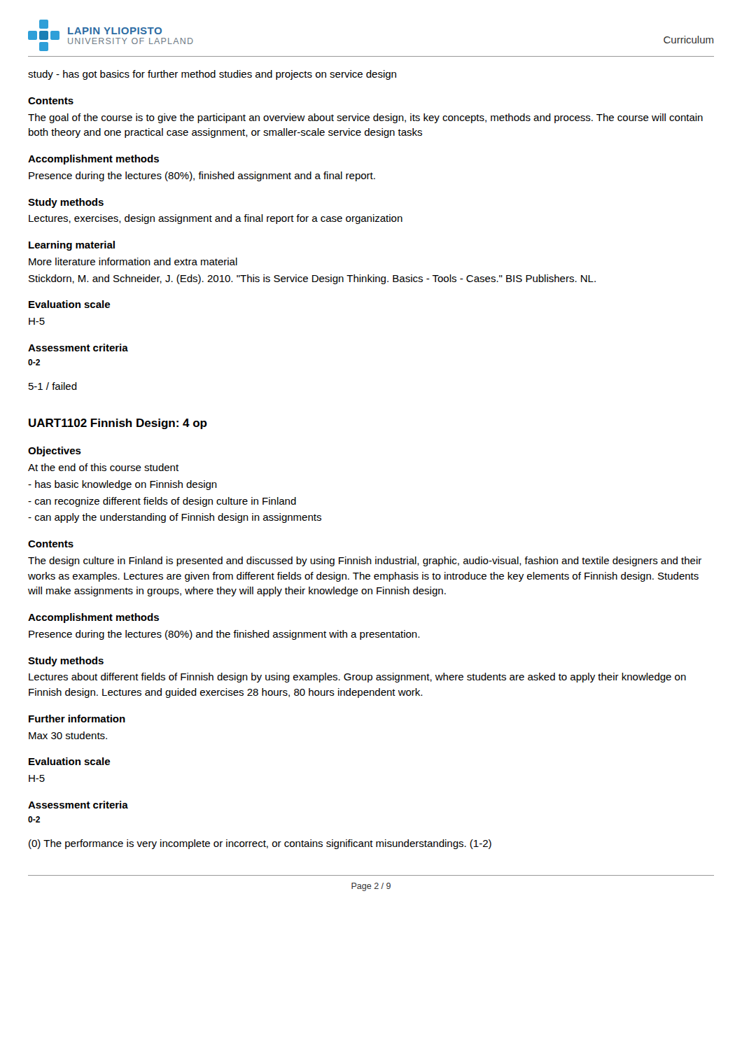LAPIN YLIOPISTO
UNIVERSITY OF LAPLAND
Curriculum
study - has got basics for further method studies and projects on service design
Contents
The goal of the course is to give the participant an overview about service design, its key concepts, methods and process. The course will contain both theory and one practical case assignment, or smaller-scale service design tasks
Accomplishment methods
Presence during the lectures (80%), finished assignment and a final report.
Study methods
Lectures, exercises, design assignment and a final report for a case organization
Learning material
More literature information and extra material
Stickdorn, M. and Schneider, J. (Eds). 2010. "This is Service Design Thinking. Basics - Tools - Cases." BIS Publishers. NL.
Evaluation scale
H-5
Assessment criteria
0-2
5-1 / failed
UART1102 Finnish Design: 4 op
Objectives
At the end of this course student
- has basic knowledge on Finnish design
- can recognize different fields of design culture in Finland
- can apply the understanding of Finnish design in assignments
Contents
The design culture in Finland is presented and discussed by using Finnish industrial, graphic, audio-visual, fashion and textile designers and their works as examples. Lectures are given from different fields of design. The emphasis is to introduce the key elements of Finnish design. Students will make assignments in groups, where they will apply their knowledge on Finnish design.
Accomplishment methods
Presence during the lectures (80%) and the finished assignment with a presentation.
Study methods
Lectures about different fields of Finnish design by using examples. Group assignment, where students are asked to apply their knowledge on Finnish design. Lectures and guided exercises 28 hours, 80 hours independent work.
Further information
Max 30 students.
Evaluation scale
H-5
Assessment criteria
0-2
(0) The performance is very incomplete or incorrect, or contains significant misunderstandings. (1-2)
Page 2 / 9